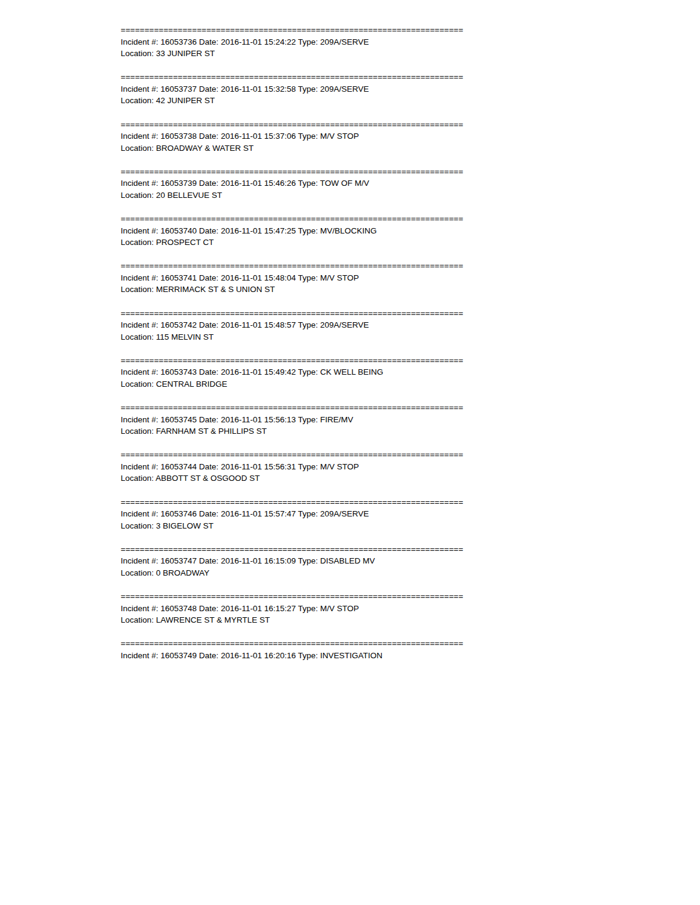========================================================================
Incident #: 16053736 Date: 2016-11-01 15:24:22 Type: 209A/SERVE
Location: 33 JUNIPER ST
========================================================================
Incident #: 16053737 Date: 2016-11-01 15:32:58 Type: 209A/SERVE
Location: 42 JUNIPER ST
========================================================================
Incident #: 16053738 Date: 2016-11-01 15:37:06 Type: M/V STOP
Location: BROADWAY & WATER ST
========================================================================
Incident #: 16053739 Date: 2016-11-01 15:46:26 Type: TOW OF M/V
Location: 20 BELLEVUE ST
========================================================================
Incident #: 16053740 Date: 2016-11-01 15:47:25 Type: MV/BLOCKING
Location: PROSPECT CT
========================================================================
Incident #: 16053741 Date: 2016-11-01 15:48:04 Type: M/V STOP
Location: MERRIMACK ST & S UNION ST
========================================================================
Incident #: 16053742 Date: 2016-11-01 15:48:57 Type: 209A/SERVE
Location: 115 MELVIN ST
========================================================================
Incident #: 16053743 Date: 2016-11-01 15:49:42 Type: CK WELL BEING
Location: CENTRAL BRIDGE
========================================================================
Incident #: 16053745 Date: 2016-11-01 15:56:13 Type: FIRE/MV
Location: FARNHAM ST & PHILLIPS ST
========================================================================
Incident #: 16053744 Date: 2016-11-01 15:56:31 Type: M/V STOP
Location: ABBOTT ST & OSGOOD ST
========================================================================
Incident #: 16053746 Date: 2016-11-01 15:57:47 Type: 209A/SERVE
Location: 3 BIGELOW ST
========================================================================
Incident #: 16053747 Date: 2016-11-01 16:15:09 Type: DISABLED MV
Location: 0 BROADWAY
========================================================================
Incident #: 16053748 Date: 2016-11-01 16:15:27 Type: M/V STOP
Location: LAWRENCE ST & MYRTLE ST
========================================================================
Incident #: 16053749 Date: 2016-11-01 16:20:16 Type: INVESTIGATION